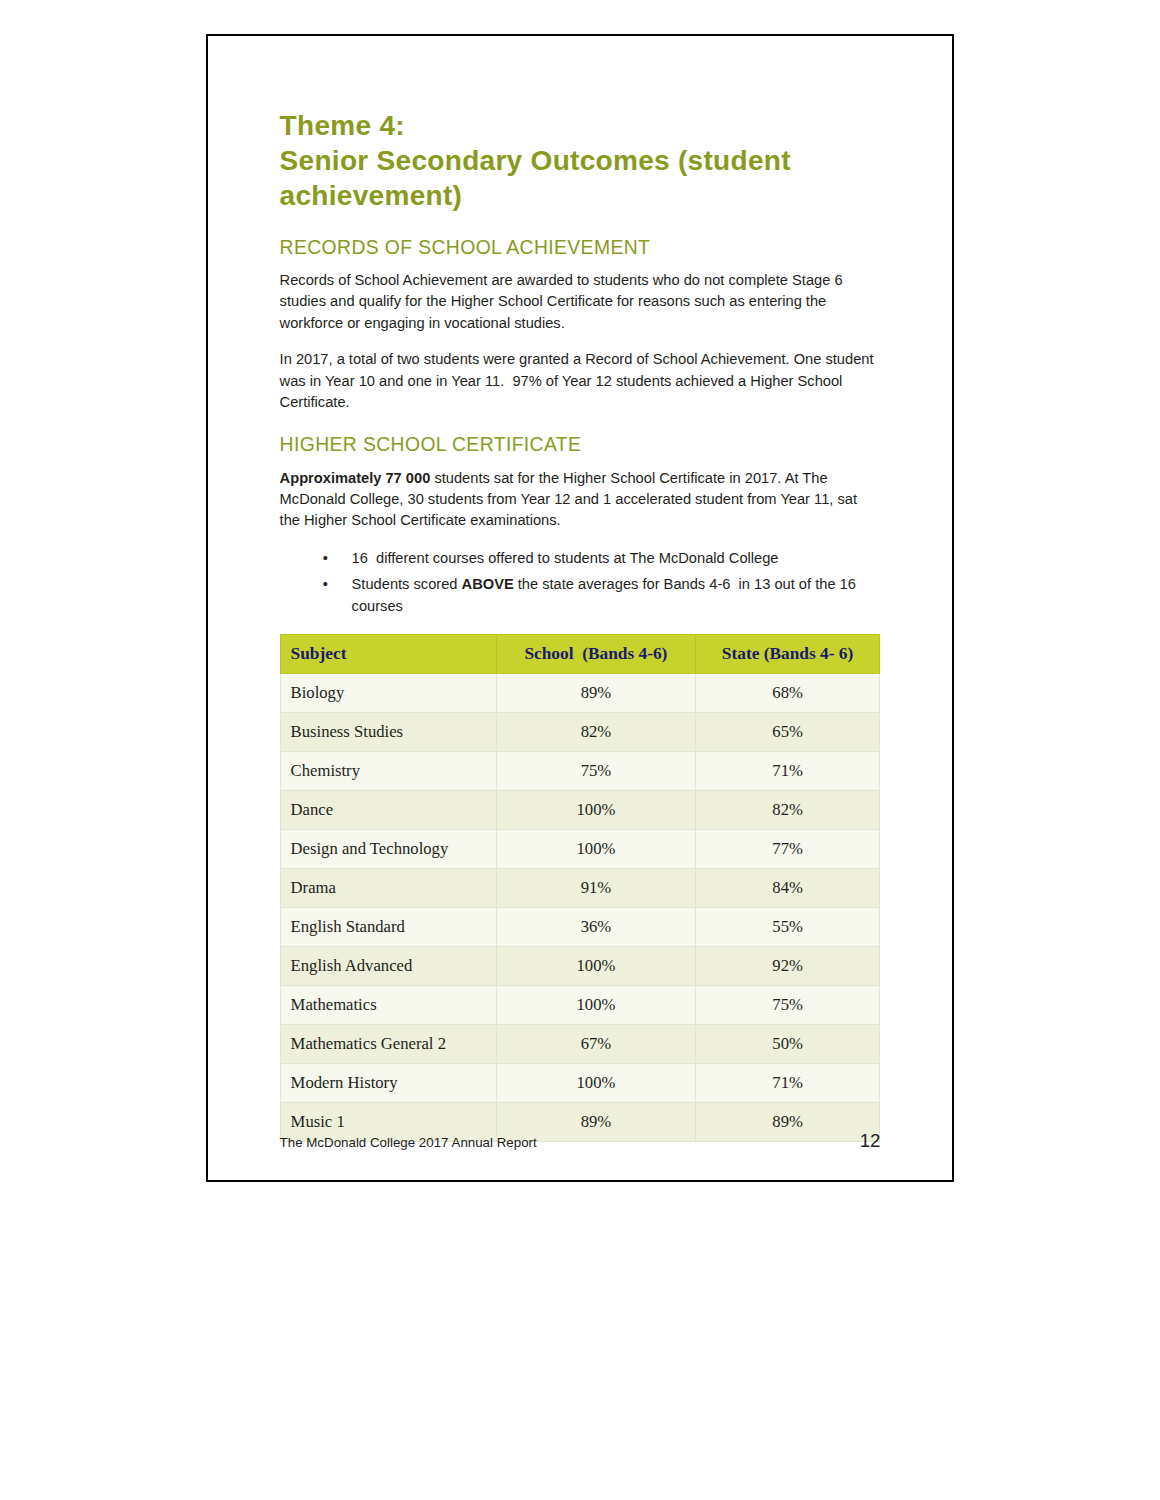Theme 4:
Senior Secondary Outcomes (student achievement)
RECORDS OF SCHOOL ACHIEVEMENT
Records of School Achievement are awarded to students who do not complete Stage 6 studies and qualify for the Higher School Certificate for reasons such as entering the workforce or engaging in vocational studies.
In 2017, a total of two students were granted a Record of School Achievement. One student was in Year 10 and one in Year 11. 97% of Year 12 students achieved a Higher School Certificate.
HIGHER SCHOOL CERTIFICATE
Approximately 77 000 students sat for the Higher School Certificate in 2017. At The McDonald College, 30 students from Year 12 and 1 accelerated student from Year 11, sat the Higher School Certificate examinations.
16 different courses offered to students at The McDonald College
Students scored ABOVE the state averages for Bands 4-6 in 13 out of the 16 courses
| Subject | School (Bands 4-6) | State (Bands 4- 6) |
| --- | --- | --- |
| Biology | 89% | 68% |
| Business Studies | 82% | 65% |
| Chemistry | 75% | 71% |
| Dance | 100% | 82% |
| Design and Technology | 100% | 77% |
| Drama | 91% | 84% |
| English Standard | 36% | 55% |
| English Advanced | 100% | 92% |
| Mathematics | 100% | 75% |
| Mathematics General 2 | 67% | 50% |
| Modern History | 100% | 71% |
| Music 1 | 89% | 89% |
The McDonald College 2017 Annual Report
12